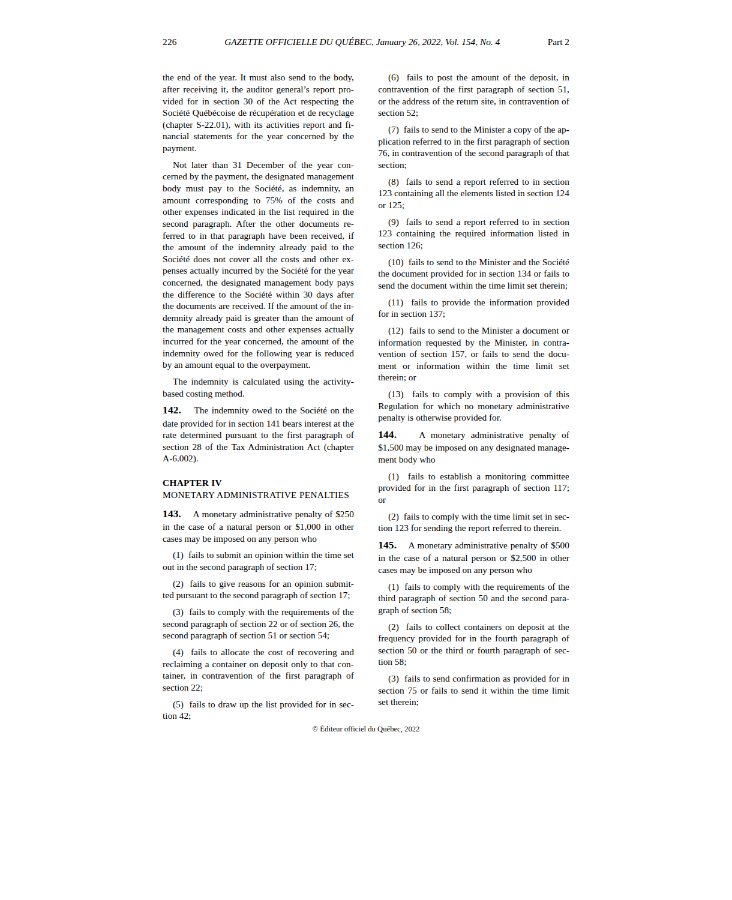226
GAZETTE OFFICIELLE DU QUÉBEC, January 26, 2022, Vol. 154, No. 4
Part 2
the end of the year. It must also send to the body, after receiving it, the auditor general’s report provided for in section 30 of the Act respecting the Société Québécoise de récupération et de recyclage (chapter S-22.01), with its activities report and financial statements for the year concerned by the payment.
Not later than 31 December of the year concerned by the payment, the designated management body must pay to the Société, as indemnity, an amount corresponding to 75% of the costs and other expenses indicated in the list required in the second paragraph. After the other documents referred to in that paragraph have been received, if the amount of the indemnity already paid to the Société does not cover all the costs and other expenses actually incurred by the Société for the year concerned, the designated management body pays the difference to the Société within 30 days after the documents are received. If the amount of the indemnity already paid is greater than the amount of the management costs and other expenses actually incurred for the year concerned, the amount of the indemnity owed for the following year is reduced by an amount equal to the overpayment.
The indemnity is calculated using the activity-based costing method.
142. The indemnity owed to the Société on the date provided for in section 141 bears interest at the rate determined pursuant to the first paragraph of section 28 of the Tax Administration Act (chapter A-6.002).
CHAPTER IV
MONETARY ADMINISTRATIVE PENALTIES
143. A monetary administrative penalty of $250 in the case of a natural person or $1,000 in other cases may be imposed on any person who
(1) fails to submit an opinion within the time set out in the second paragraph of section 17;
(2) fails to give reasons for an opinion submitted pursuant to the second paragraph of section 17;
(3) fails to comply with the requirements of the second paragraph of section 22 or of section 26, the second paragraph of section 51 or section 54;
(4) fails to allocate the cost of recovering and reclaiming a container on deposit only to that container, in contravention of the first paragraph of section 22;
(5) fails to draw up the list provided for in section 42;
(6) fails to post the amount of the deposit, in contravention of the first paragraph of section 51, or the address of the return site, in contravention of section 52;
(7) fails to send to the Minister a copy of the application referred to in the first paragraph of section 76, in contravention of the second paragraph of that section;
(8) fails to send a report referred to in section 123 containing all the elements listed in section 124 or 125;
(9) fails to send a report referred to in section 123 containing the required information listed in section 126;
(10) fails to send to the Minister and the Société the document provided for in section 134 or fails to send the document within the time limit set therein;
(11) fails to provide the information provided for in section 137;
(12) fails to send to the Minister a document or information requested by the Minister, in contravention of section 157, or fails to send the document or information within the time limit set therein; or
(13) fails to comply with a provision of this Regulation for which no monetary administrative penalty is otherwise provided for.
144. A monetary administrative penalty of $1,500 may be imposed on any designated management body who
(1) fails to establish a monitoring committee provided for in the first paragraph of section 117; or
(2) fails to comply with the time limit set in section 123 for sending the report referred to therein.
145. A monetary administrative penalty of $500 in the case of a natural person or $2,500 in other cases may be imposed on any person who
(1) fails to comply with the requirements of the third paragraph of section 50 and the second paragraph of section 58;
(2) fails to collect containers on deposit at the frequency provided for in the fourth paragraph of section 50 or the third or fourth paragraph of section 58;
(3) fails to send confirmation as provided for in section 75 or fails to send it within the time limit set therein;
© Éditeur officiel du Québec, 2022